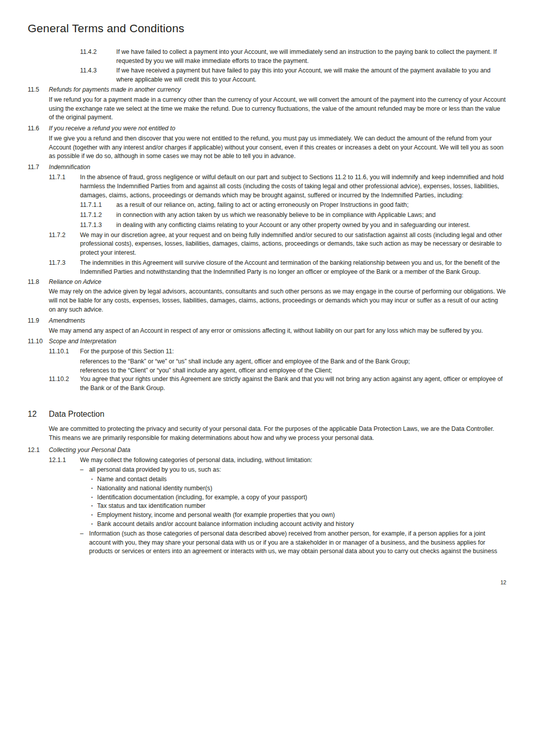General Terms and Conditions
11.4.2
If we have failed to collect a payment into your Account, we will immediately send an instruction to the paying bank to collect the payment. If requested by you we will make immediate efforts to trace the payment.
11.4.3
If we have received a payment but have failed to pay this into your Account, we will make the amount of the payment available to you and where applicable we will credit this to your Account.
11.5
Refunds for payments made in another currency
If we refund you for a payment made in a currency other than the currency of your Account, we will convert the amount of the payment into the currency of your Account using the exchange rate we select at the time we make the refund. Due to currency fluctuations, the value of the amount refunded may be more or less than the value of the original payment.
11.6
If you receive a refund you were not entitled to
If we give you a refund and then discover that you were not entitled to the refund, you must pay us immediately. We can deduct the amount of the refund from your Account (together with any interest and/or charges if applicable) without your consent, even if this creates or increases a debt on your Account. We will tell you as soon as possible if we do so, although in some cases we may not be able to tell you in advance.
11.7
Indemnification
11.7.1
In the absence of fraud, gross negligence or wilful default on our part and subject to Sections 11.2 to 11.6, you will indemnify and keep indemnified and hold harmless the Indemnified Parties from and against all costs (including the costs of taking legal and other professional advice), expenses, losses, liabilities, damages, claims, actions, proceedings or demands which may be brought against, suffered or incurred by the Indemnified Parties, including:
11.7.1.1
as a result of our reliance on, acting, failing to act or acting erroneously on Proper Instructions in good faith;
11.7.1.2
in connection with any action taken by us which we reasonably believe to be in compliance with Applicable Laws; and
11.7.1.3
in dealing with any conflicting claims relating to your Account or any other property owned by you and in safeguarding our interest.
11.7.2
We may in our discretion agree, at your request and on being fully indemnified and/or secured to our satisfaction against all costs (including legal and other professional costs), expenses, losses, liabilities, damages, claims, actions, proceedings or demands, take such action as may be necessary or desirable to protect your interest.
11.7.3
The indemnities in this Agreement will survive closure of the Account and termination of the banking relationship between you and us, for the benefit of the Indemnified Parties and notwithstanding that the Indemnified Party is no longer an officer or employee of the Bank or a member of the Bank Group.
11.8
Reliance on Advice
We may rely on the advice given by legal advisors, accountants, consultants and such other persons as we may engage in the course of performing our obligations. We will not be liable for any costs, expenses, losses, liabilities, damages, claims, actions, proceedings or demands which you may incur or suffer as a result of our acting on any such advice.
11.9
Amendments
We may amend any aspect of an Account in respect of any error or omissions affecting it, without liability on our part for any loss which may be suffered by you.
11.10
Scope and Interpretation
11.10.1
For the purpose of this Section 11:
references to the “Bank” or “we” or “us” shall include any agent, officer and employee of the Bank and of the Bank Group;
references to the “Client” or “you” shall include any agent, officer and employee of the Client;
11.10.2
You agree that your rights under this Agreement are strictly against the Bank and that you will not bring any action against any agent, officer or employee of the Bank or of the Bank Group.
12
Data Protection
We are committed to protecting the privacy and security of your personal data. For the purposes of the applicable Data Protection Laws, we are the Data Controller. This means we are primarily responsible for making determinations about how and why we process your personal data.
12.1
Collecting your Personal Data
12.1.1
We may collect the following categories of personal data, including, without limitation:
all personal data provided by you to us, such as:
Name and contact details
Nationality and national identity number(s)
Identification documentation (including, for example, a copy of your passport)
Tax status and tax identification number
Employment history, income and personal wealth (for example properties that you own)
Bank account details and/or account balance information including account activity and history
Information (such as those categories of personal data described above) received from another person, for example, if a person applies for a joint account with you, they may share your personal data with us or if you are a stakeholder in or manager of a business, and the business applies for products or services or enters into an agreement or interacts with us, we may obtain personal data about you to carry out checks against the business
12